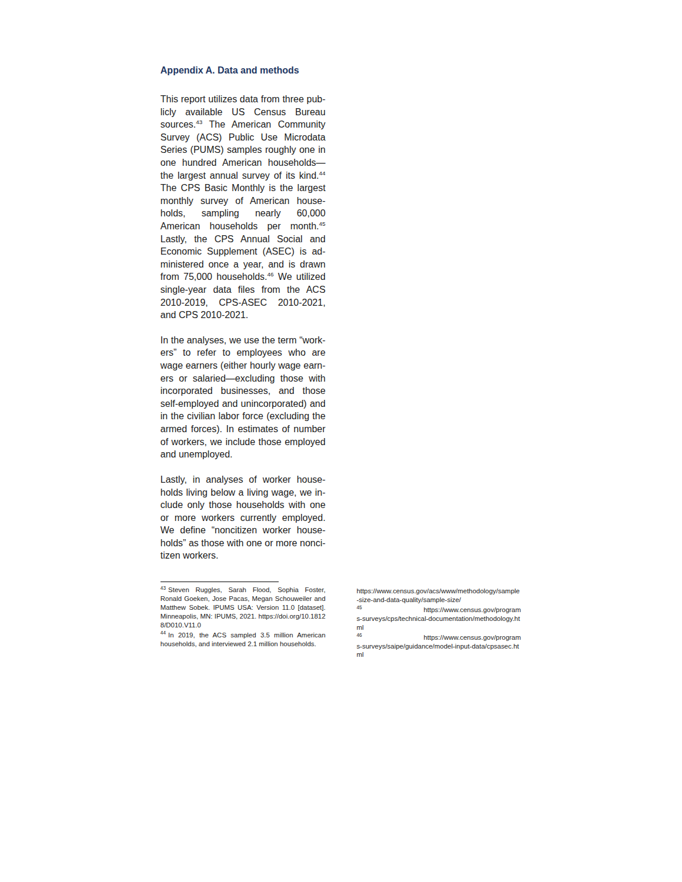Appendix A. Data and methods
This report utilizes data from three publicly available US Census Bureau sources.43 The American Community Survey (ACS) Public Use Microdata Series (PUMS) samples roughly one in one hundred American households—the largest annual survey of its kind.44 The CPS Basic Monthly is the largest monthly survey of American households, sampling nearly 60,000 American households per month.45 Lastly, the CPS Annual Social and Economic Supplement (ASEC) is administered once a year, and is drawn from 75,000 households.46 We utilized single-year data files from the ACS 2010-2019, CPS-ASEC 2010-2021, and CPS 2010-2021.
In the analyses, we use the term “workers” to refer to employees who are wage earners (either hourly wage earners or salaried—excluding those with incorporated businesses, and those self-employed and unincorporated) and in the civilian labor force (excluding the armed forces). In estimates of number of workers, we include those employed and unemployed.
Lastly, in analyses of worker households living below a living wage, we include only those households with one or more workers currently employed. We define “noncitizen worker households” as those with one or more noncitizen workers.
43 Steven Ruggles, Sarah Flood, Sophia Foster, Ronald Goeken, Jose Pacas, Megan Schouweiler and Matthew Sobek. IPUMS USA: Version 11.0 [dataset]. Minneapolis, MN: IPUMS, 2021. https://doi.org/10.18128/D010.V11.0
44 In 2019, the ACS sampled 3.5 million American households, and interviewed 2.1 million households.
https://www.census.gov/acs/www/methodology/sample-size-and-data-quality/sample-size/
45 https://www.census.gov/programs-surveys/cps/technical-documentation/methodology.html
46 https://www.census.gov/programs-surveys/saipe/guidance/model-input-data/cpsasec.html